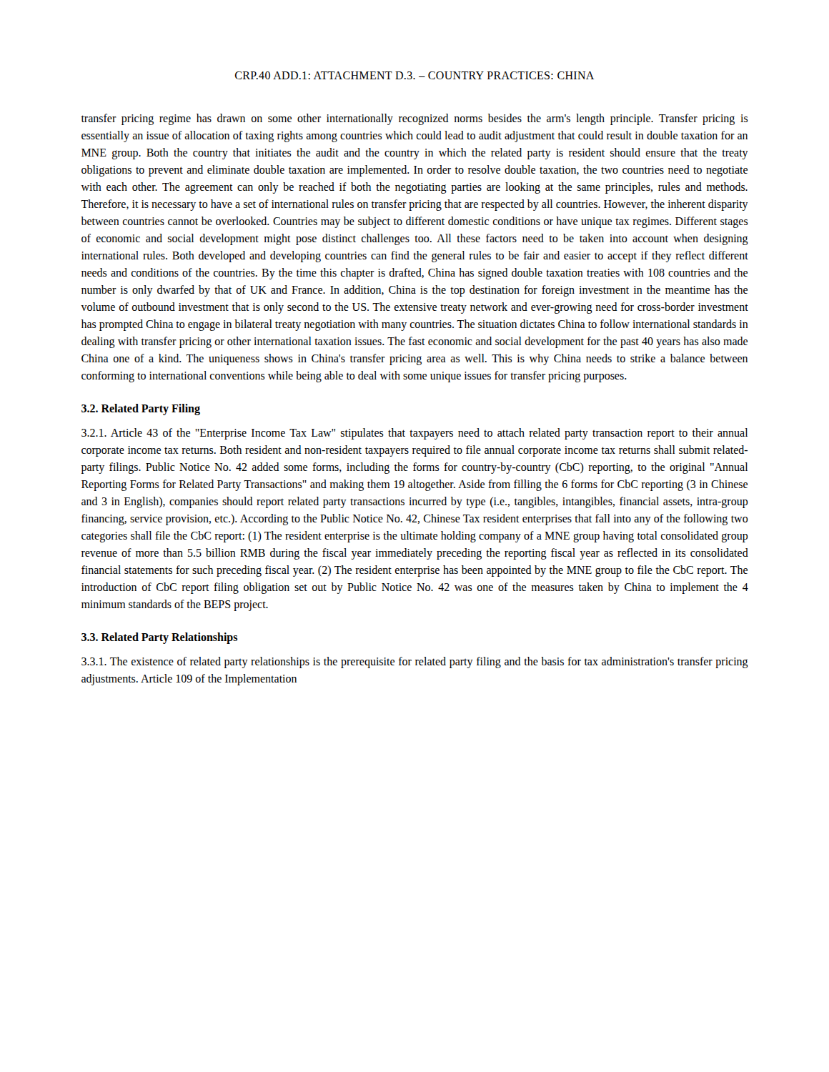CRP.40 ADD.1: ATTACHMENT D.3. – COUNTRY PRACTICES: CHINA
transfer pricing regime has drawn on some other internationally recognized norms besides the arm's length principle. Transfer pricing is essentially an issue of allocation of taxing rights among countries which could lead to audit adjustment that could result in double taxation for an MNE group. Both the country that initiates the audit and the country in which the related party is resident should ensure that the treaty obligations to prevent and eliminate double taxation are implemented. In order to resolve double taxation, the two countries need to negotiate with each other. The agreement can only be reached if both the negotiating parties are looking at the same principles, rules and methods. Therefore, it is necessary to have a set of international rules on transfer pricing that are respected by all countries. However, the inherent disparity between countries cannot be overlooked. Countries may be subject to different domestic conditions or have unique tax regimes. Different stages of economic and social development might pose distinct challenges too. All these factors need to be taken into account when designing international rules. Both developed and developing countries can find the general rules to be fair and easier to accept if they reflect different needs and conditions of the countries. By the time this chapter is drafted, China has signed double taxation treaties with 108 countries and the number is only dwarfed by that of UK and France. In addition, China is the top destination for foreign investment in the meantime has the volume of outbound investment that is only second to the US. The extensive treaty network and ever-growing need for cross-border investment has prompted China to engage in bilateral treaty negotiation with many countries. The situation dictates China to follow international standards in dealing with transfer pricing or other international taxation issues. The fast economic and social development for the past 40 years has also made China one of a kind. The uniqueness shows in China's transfer pricing area as well. This is why China needs to strike a balance between conforming to international conventions while being able to deal with some unique issues for transfer pricing purposes.
3.2. Related Party Filing
3.2.1. Article 43 of the "Enterprise Income Tax Law" stipulates that taxpayers need to attach related party transaction report to their annual corporate income tax returns. Both resident and non-resident taxpayers required to file annual corporate income tax returns shall submit related-party filings. Public Notice No. 42 added some forms, including the forms for country-by-country (CbC) reporting, to the original "Annual Reporting Forms for Related Party Transactions" and making them 19 altogether. Aside from filling the 6 forms for CbC reporting (3 in Chinese and 3 in English), companies should report related party transactions incurred by type (i.e., tangibles, intangibles, financial assets, intra-group financing, service provision, etc.). According to the Public Notice No. 42, Chinese Tax resident enterprises that fall into any of the following two categories shall file the CbC report: (1) The resident enterprise is the ultimate holding company of a MNE group having total consolidated group revenue of more than 5.5 billion RMB during the fiscal year immediately preceding the reporting fiscal year as reflected in its consolidated financial statements for such preceding fiscal year. (2) The resident enterprise has been appointed by the MNE group to file the CbC report. The introduction of CbC report filing obligation set out by Public Notice No. 42 was one of the measures taken by China to implement the 4 minimum standards of the BEPS project.
3.3. Related Party Relationships
3.3.1. The existence of related party relationships is the prerequisite for related party filing and the basis for tax administration's transfer pricing adjustments. Article 109 of the Implementation